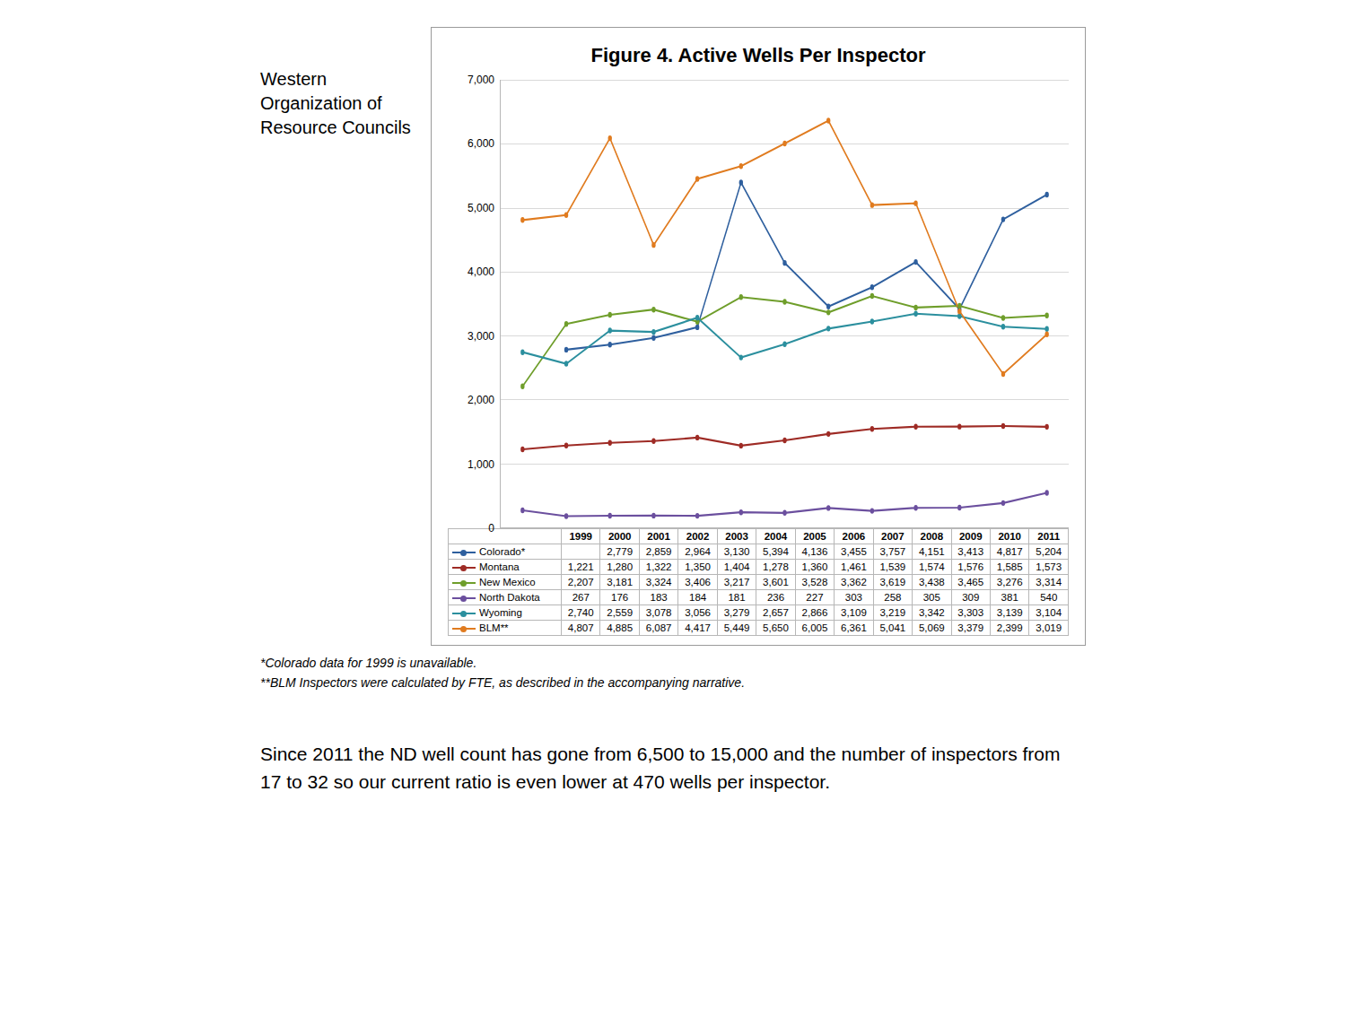Western Organization of Resource Councils
Figure 4. Active Wells Per Inspector
7,000 6,000 5,000 4,000 3,000 2,000 1,000 0
| | 1999 | 2000 | 2001 | 2002 | 2003 | 2004 | 2005 | 2006 | 2007 | 2008 | 2009 | 2010 | 2011 |
| --- | --- | --- | --- | --- | --- | --- | --- | --- | --- | --- | --- | --- | --- |
| Colorado* | | 2,779 | 2,859 | 2,964 | 3,130 | 5,394 | 4,136 | 3,455 | 3,757 | 4,151 | 3,413 | 4,817 | 5,204 |
| Montana | 1,221 | 1,280 | 1,322 | 1,350 | 1,404 | 1,278 | 1,360 | 1,461 | 1,539 | 1,574 | 1,576 | 1,585 | 1,573 |
| New Mexico | 2,207 | 3,181 | 3,324 | 3,406 | 3,217 | 3,601 | 3,528 | 3,362 | 3,619 | 3,438 | 3,465 | 3,276 | 3,314 |
| North Dakota | 267 | 176 | 183 | 184 | 181 | 236 | 227 | 303 | 258 | 305 | 309 | 381 | 540 |
| Wyoming | 2,740 | 2,559 | 3,078 | 3,056 | 3,279 | 2,657 | 2,866 | 3,109 | 3,219 | 3,342 | 3,303 | 3,139 | 3,104 |
| BLM** | 4,807 | 4,885 | 6,087 | 4,417 | 5,449 | 5,650 | 6,005 | 6,361 | 5,041 | 5,069 | 3,379 | 2,399 | 3,019 |
*Colorado data for 1999 is unavailable.
**BLM Inspectors were calculated by FTE, as described in the accompanying narrative.
Since 2011 the ND well count has gone from 6,500 to 15,000 and the number of inspectors from 17 to 32 so our current ratio is even lower at 470 wells per inspector.